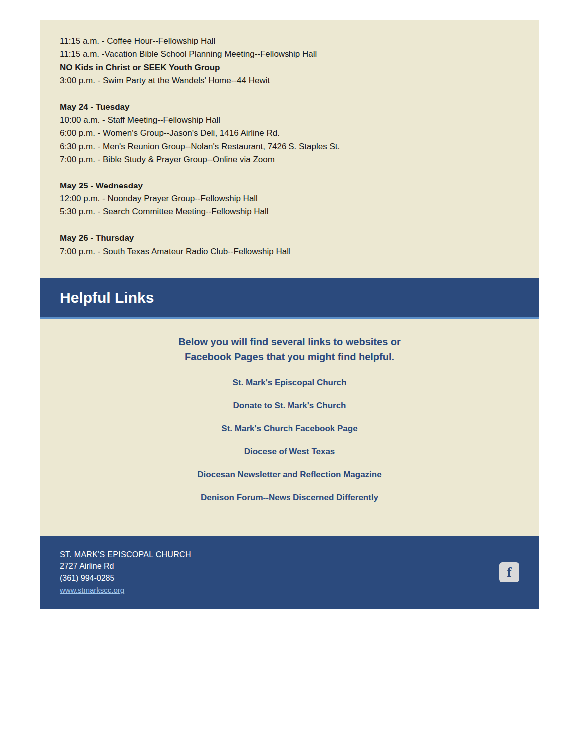11:15 a.m. - Coffee Hour--Fellowship Hall
11:15 a.m. -Vacation Bible School Planning Meeting--Fellowship Hall
NO Kids in Christ or SEEK Youth Group
3:00 p.m. - Swim Party at the Wandels' Home--44 Hewit
May 24 - Tuesday
10:00 a.m. - Staff Meeting--Fellowship Hall
6:00 p.m. - Women's Group--Jason's Deli, 1416 Airline Rd.
6:30 p.m. - Men's Reunion Group--Nolan's Restaurant, 7426 S. Staples St.
7:00 p.m. - Bible Study & Prayer Group--Online via Zoom
May 25 - Wednesday
12:00 p.m. - Noonday Prayer Group--Fellowship Hall
5:30 p.m. - Search Committee Meeting--Fellowship Hall
May 26 - Thursday
7:00 p.m. - South Texas Amateur Radio Club--Fellowship Hall
Helpful Links
Below you will find several links to websites or
Facebook Pages that you might find helpful.
St. Mark's Episcopal Church
Donate to St. Mark's Church
St. Mark's Church Facebook Page
Diocese of West Texas
Diocesan Newsletter and Reflection Magazine
Denison Forum--News Discerned Differently
ST. MARK'S EPISCOPAL CHURCH
2727 Airline Rd
(361) 994-0285
www.stmarkscc.org
f